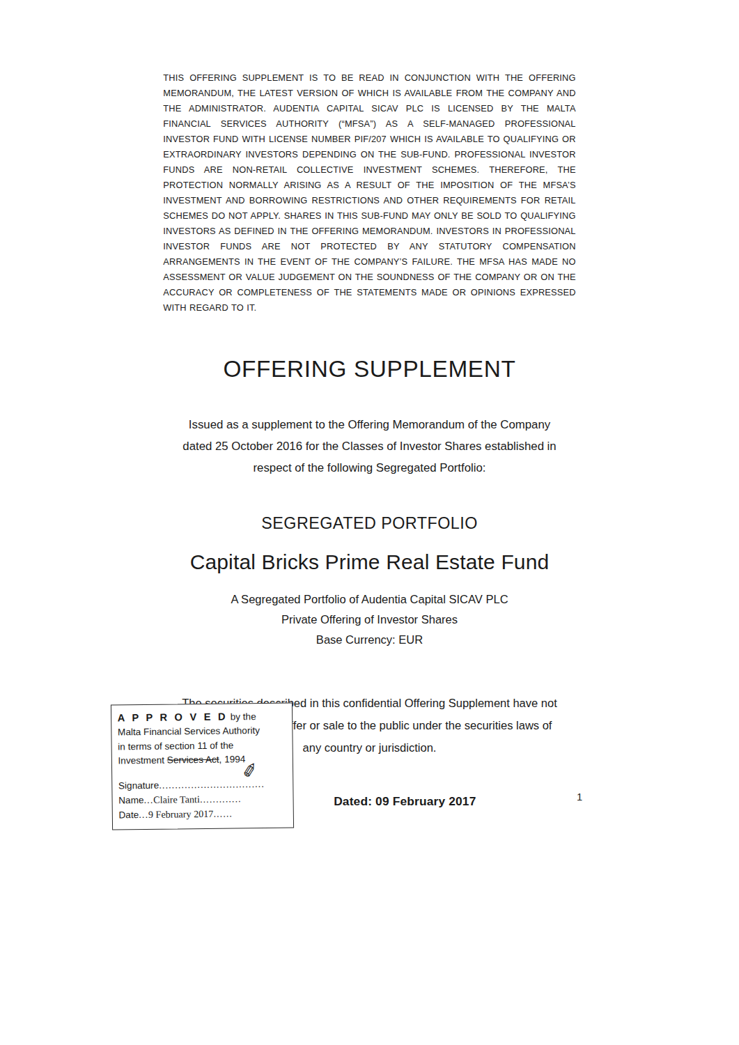This offering supplement is to be read in conjunction with the offering memorandum, the latest version of which is available from the company and the administrator. Audentia Capital SICAV PLC is licensed by the Malta Financial Services Authority (“MFSA”) as a self-managed professional investor fund with license number PIF/207 which is available to qualifying or extraordinary investors depending on the sub-fund. Professional investor funds are non-retail collective investment schemes. Therefore, the protection normally arising as a result of the imposition of the MFSA’s investment and borrowing restrictions and other requirements for retail schemes do not apply. Shares in this sub-fund may only be sold to qualifying investors as defined in the offering memorandum. Investors in professional investor funds are not protected by any statutory compensation arrangements in the event of the company’s failure. The MFSA has made no assessment or value judgement on the soundness of the company or on the accuracy or completeness of the statements made or opinions expressed with regard to it.
OFFERING SUPPLEMENT
Issued as a supplement to the Offering Memorandum of the Company
dated 25 October 2016 for the Classes of Investor Shares established in
respect of the following Segregated Portfolio:
SEGREGATED PORTFOLIO
Capital Bricks Prime Real Estate Fund
A Segregated Portfolio of Audentia Capital SICAV PLC
Private Offering of Investor Shares
Base Currency: EUR
The securities described in this confidential Offering Supplement have not
been approved for offer or sale to the public under the securities laws of
any country or jurisdiction.
Dated: 09 February 2017
A P P R O V E D by the
Malta Financial Services Authority
in terms of section 11 of the
Investment Services Act, 1994
✐ Signature.................................
Name... Claire Tanti.............
Date... 9 February 2017......
1